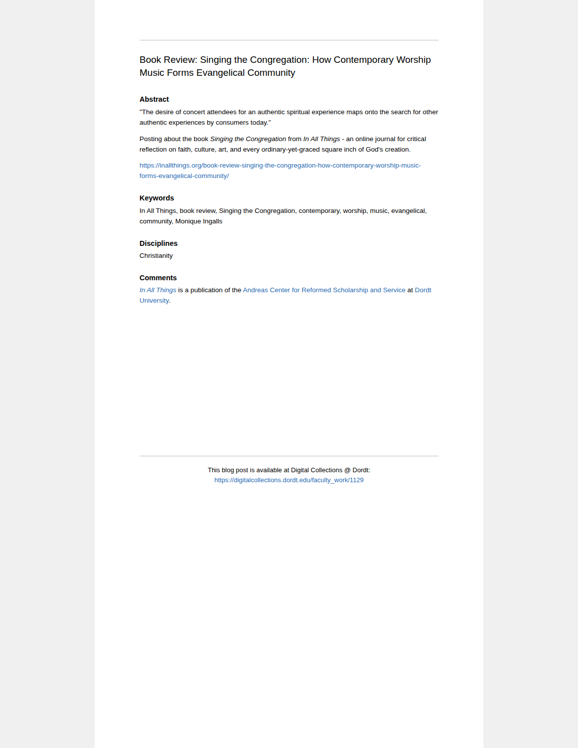Book Review: Singing the Congregation: How Contemporary Worship Music Forms Evangelical Community
Abstract
"The desire of concert attendees for an authentic spiritual experience maps onto the search for other authentic experiences by consumers today."
Posting about the book Singing the Congregation from In All Things - an online journal for critical reflection on faith, culture, art, and every ordinary-yet-graced square inch of God's creation.
https://inallthings.org/book-review-singing-the-congregation-how-contemporary-worship-music-forms-evangelical-community/
Keywords
In All Things, book review, Singing the Congregation, contemporary, worship, music, evangelical, community, Monique Ingalls
Disciplines
Christianity
Comments
In All Things is a publication of the Andreas Center for Reformed Scholarship and Service at Dordt University.
This blog post is available at Digital Collections @ Dordt: https://digitalcollections.dordt.edu/faculty_work/1129